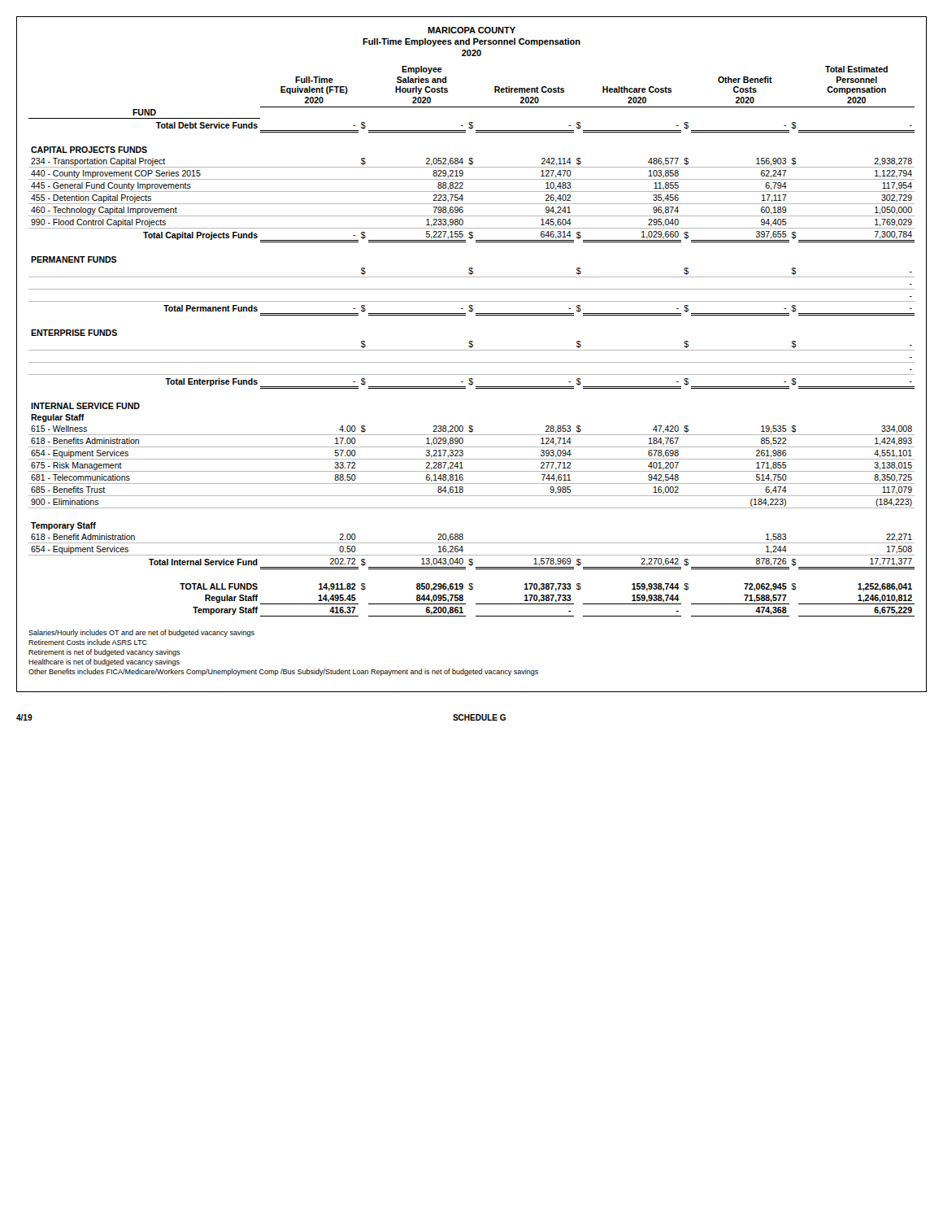MARICOPA COUNTY
Full-Time Employees and Personnel Compensation
2020
| | Full-Time Equivalent (FTE) 2020 | Employee Salaries and Hourly Costs 2020 | Retirement Costs 2020 | Healthcare Costs 2020 | Other Benefit Costs 2020 | Total Estimated Personnel Compensation 2020 |
| --- | --- | --- | --- | --- | --- | --- |
| FUND | |
| Total Debt Service Funds | - | $ | - | $ | - | $ | - | $ | - | $ | - |
| CAPITAL PROJECTS FUNDS | |
| 234 - Transportation Capital Project | | $ | 2,052,684 | $ | 242,114 | $ | 486,577 | $ | 156,903 | $ | 2,938,278 |
| 440 - County Improvement COP Series 2015 | | | 829,219 | | 127,470 | | 103,858 | | 62,247 | | 1,122,794 |
| 445 - General Fund County Improvements | | | 88,822 | | 10,483 | | 11,855 | | 6,794 | | 117,954 |
| 455 - Detention Capital Projects | | | 223,754 | | 26,402 | | 35,456 | | 17,117 | | 302,729 |
| 460 - Technology Capital Improvement | | | 798,696 | | 94,241 | | 96,874 | | 60,189 | | 1,050,000 |
| 990 - Flood Control Capital Projects | | | 1,233,980 | | 145,604 | | 295,040 | | 94,405 | | 1,769,029 |
| Total Capital Projects Funds | - | $ | 5,227,155 | $ | 646,314 | $ | 1,029,660 | $ | 397,655 | $ | 7,300,784 |
| PERMANENT FUNDS | |
| | | $ | | $ | | $ | | $ | | $ | - |
| | | | | | | | | | | | - |
| | | | | | | | | | | | - |
| Total Permanent Funds | - | $ | - | $ | - | $ | - | $ | - | $ | - |
| ENTERPRISE FUNDS | |
| | | $ | | $ | | $ | | $ | | $ | - |
| | | | | | | | | | | | - |
| | | | | | | | | | | | - |
| Total Enterprise Funds | - | $ | - | $ | - | $ | - | $ | - | $ | - |
| INTERNAL SERVICE FUND | |
| Regular Staff | |
| 615 - Wellness | 4.00 | $ | 238,200 | $ | 28,853 | $ | 47,420 | $ | 19,535 | $ | 334,008 |
| 618 - Benefits Administration | 17.00 | | 1,029,890 | | 124,714 | | 184,767 | | 85,522 | | 1,424,893 |
| 654 - Equipment Services | 57.00 | | 3,217,323 | | 393,094 | | 678,698 | | 261,986 | | 4,551,101 |
| 675 - Risk Management | 33.72 | | 2,287,241 | | 277,712 | | 401,207 | | 171,855 | | 3,138,015 |
| 681 - Telecommunications | 88.50 | | 6,148,816 | | 744,611 | | 942,548 | | 514,750 | | 8,350,725 |
| 685 - Benefits Trust | | | 84,618 | | 9,985 | | 16,002 | | 6,474 | | 117,079 |
| 900 - Eliminations | | | | | | | | | (184,223) | | (184,223) |
| Temporary Staff | |
| 618 - Benefit Administration | 2.00 | | 20,688 | | | | | | 1,583 | | 22,271 |
| 654 - Equipment Services | 0.50 | | 16,264 | | | | | | 1,244 | | 17,508 |
| Total Internal Service Fund | 202.72 | $ | 13,043,040 | $ | 1,578,969 | $ | 2,270,642 | $ | 878,726 | $ | 17,771,377 |
| TOTAL ALL FUNDS | 14,911.82 | $ | 850,296,619 | $ | 170,387,733 | $ | 159,938,744 | $ | 72,062,945 | $ | 1,252,686,041 |
| Regular Staff | 14,495.45 | | 844,095,758 | | 170,387,733 | | 159,938,744 | | 71,588,577 | | 1,246,010,812 |
| Temporary Staff | 416.37 | | 6,200,861 | | - | | - | | 474,368 | | 6,675,229 |
Salaries/Hourly includes OT and are net of budgeted vacancy savings
Retirement Costs include ASRS LTC
Retirement is net of budgeted vacancy savings
Healthcare is net of budgeted vacancy savings
Other Benefits includes FICA/Medicare/Workers Comp/Unemployment Comp /Bus Subsidy/Student Loan Repayment and is net of budgeted vacancy savings
4/19
SCHEDULE G